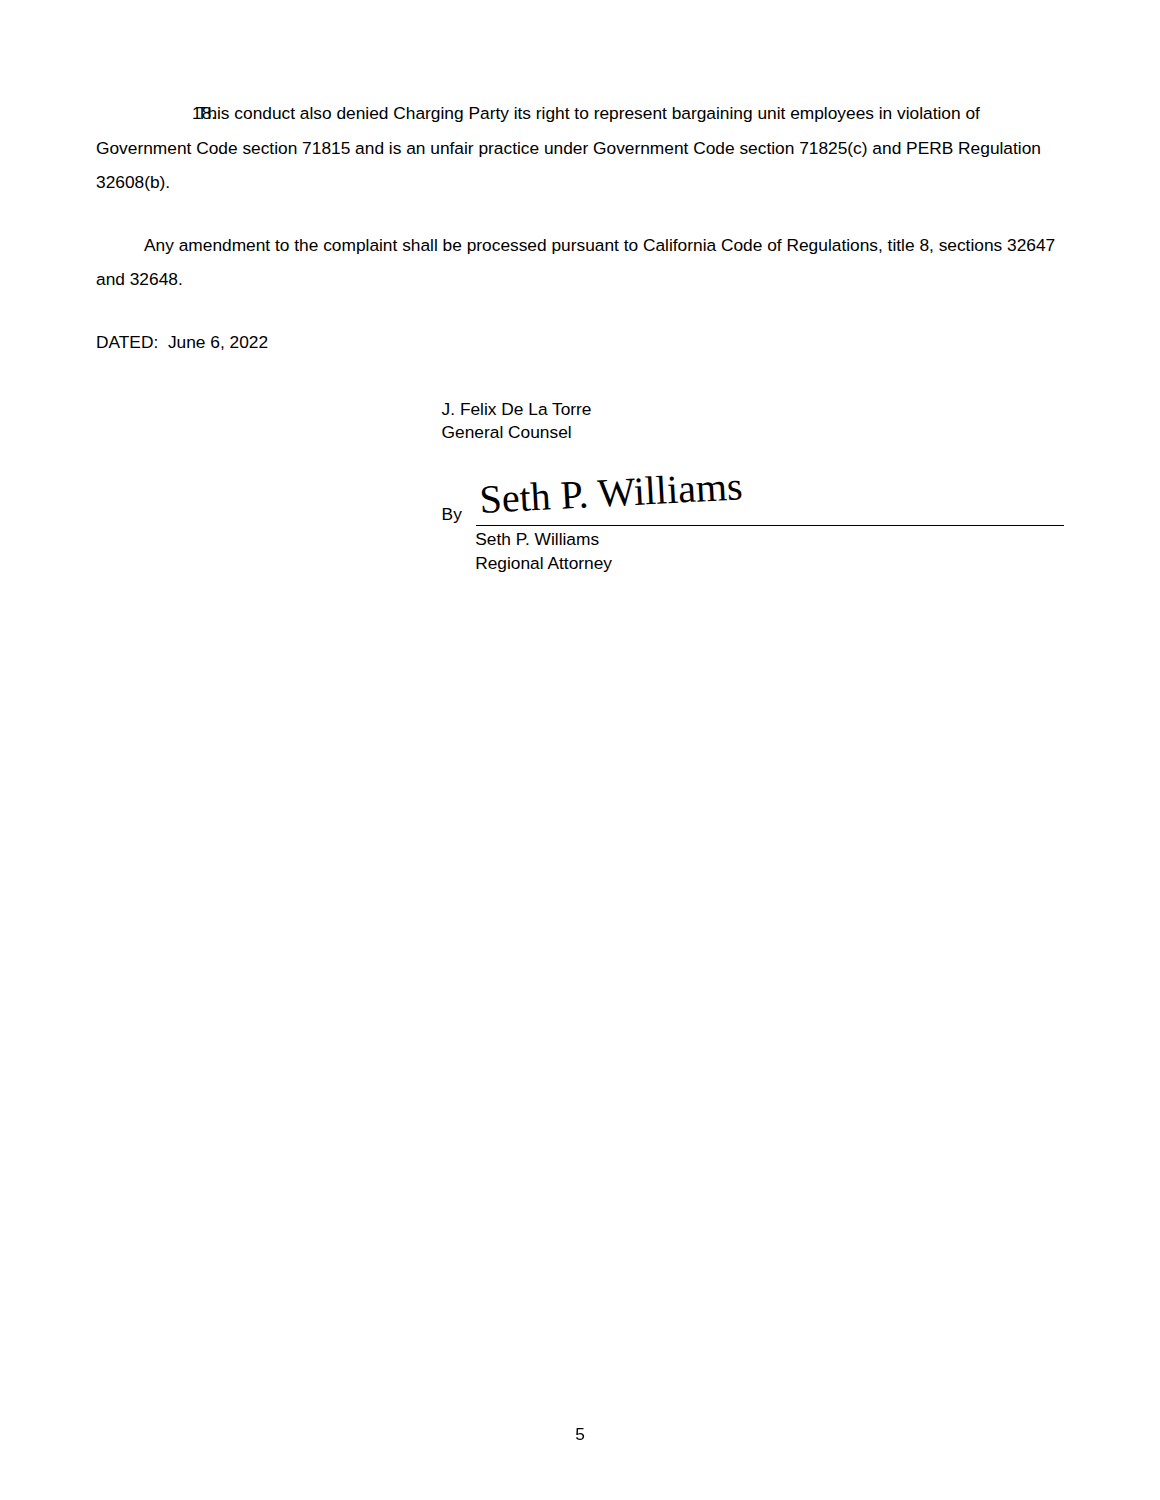18. This conduct also denied Charging Party its right to represent bargaining unit employees in violation of Government Code section 71815 and is an unfair practice under Government Code section 71825(c) and PERB Regulation 32608(b).
Any amendment to the complaint shall be processed pursuant to California Code of Regulations, title 8, sections 32647 and 32648.
DATED: June 6, 2022
J. Felix De La Torre
General Counsel
By Seth P. Williams
Seth P. Williams
Regional Attorney
5